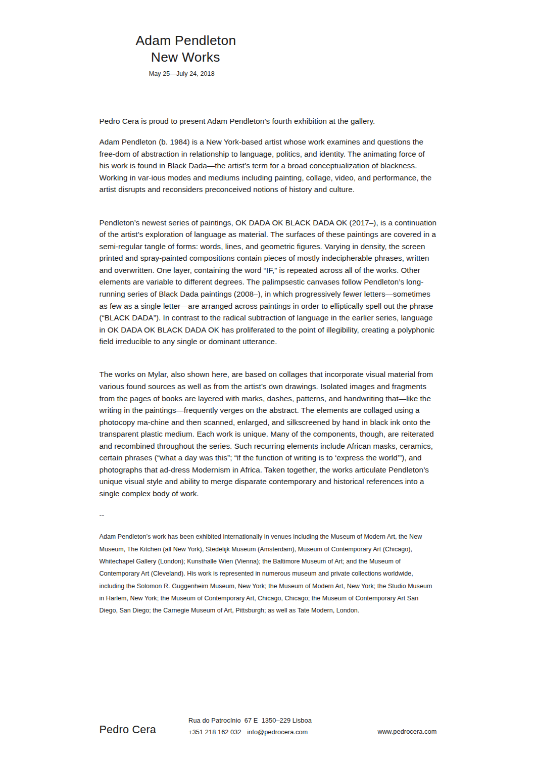Adam PendletonNew Works
May 25—July 24, 2018
Pedro Cera is proud to present Adam Pendleton’s fourth exhibition at the gallery.
Adam Pendleton (b. 1984) is a New York-based artist whose work examines and questions the free-dom of abstraction in relationship to language, politics, and identity. The animating force of his work is found in Black Dada—the artist’s term for a broad conceptualization of blackness. Working in var-ious modes and mediums including painting, collage, video, and performance, the artist disrupts and reconsiders preconceived notions of history and culture.
Pendleton’s newest series of paintings, OK DADA OK BLACK DADA OK (2017–), is a continuation of the artist’s exploration of language as material. The surfaces of these paintings are covered in a semi-regular tangle of forms: words, lines, and geometric figures. Varying in density, the screen printed and spray-painted compositions contain pieces of mostly indecipherable phrases, written and overwritten. One layer, containing the word “IF,” is repeated across all of the works. Other elements are variable to different degrees. The palimpsestic canvases follow Pendleton’s long-running series of Black Dada paintings (2008–), in which progressively fewer letters—sometimes as few as a single letter—are arranged across paintings in order to elliptically spell out the phrase (“BLACK DADA”). In contrast to the radical subtraction of language in the earlier series, language in OK DADA OK BLACK DADA OK has proliferated to the point of illegibility, creating a polyphonic field irreducible to any single or dominant utterance.
The works on Mylar, also shown here, are based on collages that incorporate visual material from various found sources as well as from the artist’s own drawings. Isolated images and fragments from the pages of books are layered with marks, dashes, patterns, and handwriting that—like the writing in the paintings—frequently verges on the abstract. The elements are collaged using a photocopy ma-chine and then scanned, enlarged, and silkscreened by hand in black ink onto the transparent plastic medium. Each work is unique. Many of the components, though, are reiterated and recombined throughout the series. Such recurring elements include African masks, ceramics, certain phrases (“what a day was this”; “if the function of writing is to ‘express the world’”), and photographs that ad-dress Modernism in Africa. Taken together, the works articulate Pendleton’s unique visual style and ability to merge disparate contemporary and historical references into a single complex body of work.
--
Adam Pendleton’s work has been exhibited internationally in venues including the Museum of Modern Art, the New Museum, The Kitchen (all New York), Stedelijk Museum (Amsterdam), Museum of Contemporary Art (Chicago), Whitechapel Gallery (London); Kunsthalle Wien (Vienna); the Baltimore Museum of Art; and the Museum of Contemporary Art (Cleveland). His work is represented in numerous museum and private collections worldwide, including the Solomon R. Guggenheim Museum, New York; the Museum of Modern Art, New York; the Studio Museum in Harlem, New York; the Museum of Contemporary Art, Chicago, Chicago; the Museum of Contemporary Art San Diego, San Diego; the Carnegie Museum of Art, Pittsburgh; as well as Tate Modern, London.
Pedro Cera
Rua do Patrocínio 67 E 1350–229 Lisboa
+351 218 162 032 info@pedrocera.com
www.pedrocera.com